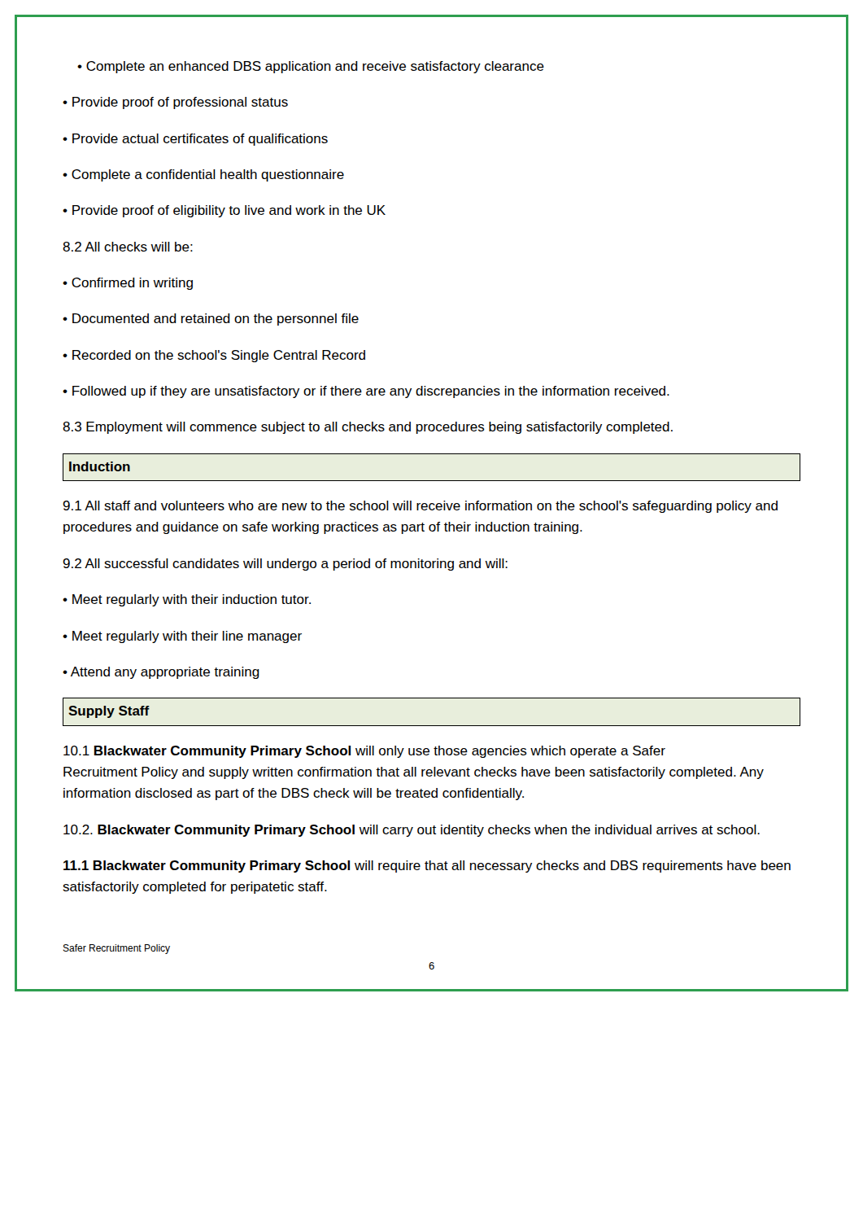• Complete an enhanced DBS application and receive satisfactory clearance
• Provide proof of professional status
• Provide actual certificates of qualifications
• Complete a confidential health questionnaire
• Provide proof of eligibility to live and work in the UK
8.2 All checks will be:
• Confirmed in writing
• Documented and retained on the personnel file
• Recorded on the school's Single Central Record
• Followed up if they are unsatisfactory or if there are any discrepancies in the information received.
8.3 Employment will commence subject to all checks and procedures being satisfactorily completed.
Induction
9.1 All staff and volunteers who are new to the school will receive information on the school's safeguarding policy and procedures and guidance on safe working practices as part of their induction training.
9.2 All successful candidates will undergo a period of monitoring and will:
• Meet regularly with their induction tutor.
• Meet regularly with their line manager
• Attend any appropriate training
Supply Staff
10.1 Blackwater Community Primary School will only use those agencies which operate a Safer
Recruitment Policy and supply written confirmation that all relevant checks have been satisfactorily completed. Any information disclosed as part of the DBS check will be treated confidentially.
10.2. Blackwater Community Primary School will carry out identity checks when the individual arrives at school.
11.1 Blackwater Community Primary School will require that all necessary checks and DBS requirements have been satisfactorily completed for peripatetic staff.
Safer Recruitment Policy 6